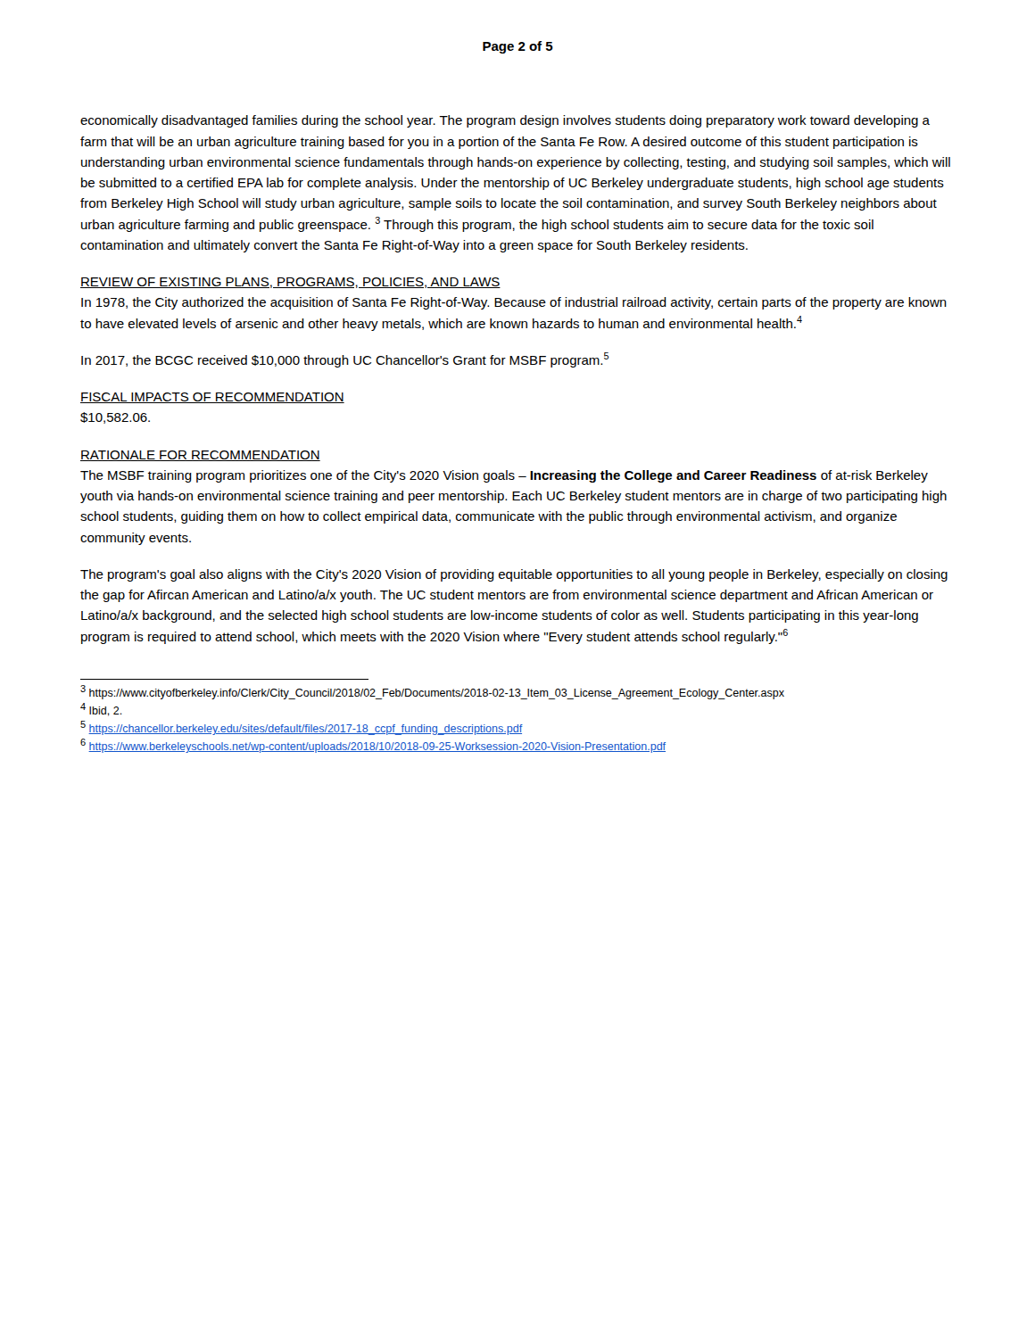Page 2 of 5
economically disadvantaged families during the school year. The program design involves students doing preparatory work toward developing a farm that will be an urban agriculture training based for you in a portion of the Santa Fe Row. A desired outcome of this student participation is understanding urban environmental science fundamentals through hands-on experience by collecting, testing, and studying soil samples, which will be submitted to a certified EPA lab for complete analysis. Under the mentorship of UC Berkeley undergraduate students, high school age students from Berkeley High School will study urban agriculture, sample soils to locate the soil contamination, and survey South Berkeley neighbors about urban agriculture farming and public greenspace. 3 Through this program, the high school students aim to secure data for the toxic soil contamination and ultimately convert the Santa Fe Right-of-Way into a green space for South Berkeley residents.
REVIEW OF EXISTING PLANS, PROGRAMS, POLICIES, AND LAWS
In 1978, the City authorized the acquisition of Santa Fe Right-of-Way. Because of industrial railroad activity, certain parts of the property are known to have elevated levels of arsenic and other heavy metals, which are known hazards to human and environmental health.4
In 2017, the BCGC received $10,000 through UC Chancellor's Grant for MSBF program.5
FISCAL IMPACTS OF RECOMMENDATION
$10,582.06.
RATIONALE FOR RECOMMENDATION
The MSBF training program prioritizes one of the City's 2020 Vision goals – Increasing the College and Career Readiness of at-risk Berkeley youth via hands-on environmental science training and peer mentorship. Each UC Berkeley student mentors are in charge of two participating high school students, guiding them on how to collect empirical data, communicate with the public through environmental activism, and organize community events.
The program's goal also aligns with the City's 2020 Vision of providing equitable opportunities to all young people in Berkeley, especially on closing the gap for Afircan American and Latino/a/x youth. The UC student mentors are from environmental science department and African American or Latino/a/x background, and the selected high school students are low-income students of color as well. Students participating in this year-long program is required to attend school, which meets with the 2020 Vision where "Every student attends school regularly."6
3 https://www.cityofberkeley.info/Clerk/City_Council/2018/02_Feb/Documents/2018-02-13_Item_03_License_Agreement_Ecology_Center.aspx
4 Ibid, 2.
5 https://chancellor.berkeley.edu/sites/default/files/2017-18_ccpf_funding_descriptions.pdf
6 https://www.berkeleyschools.net/wp-content/uploads/2018/10/2018-09-25-Worksession-2020-Vision-Presentation.pdf